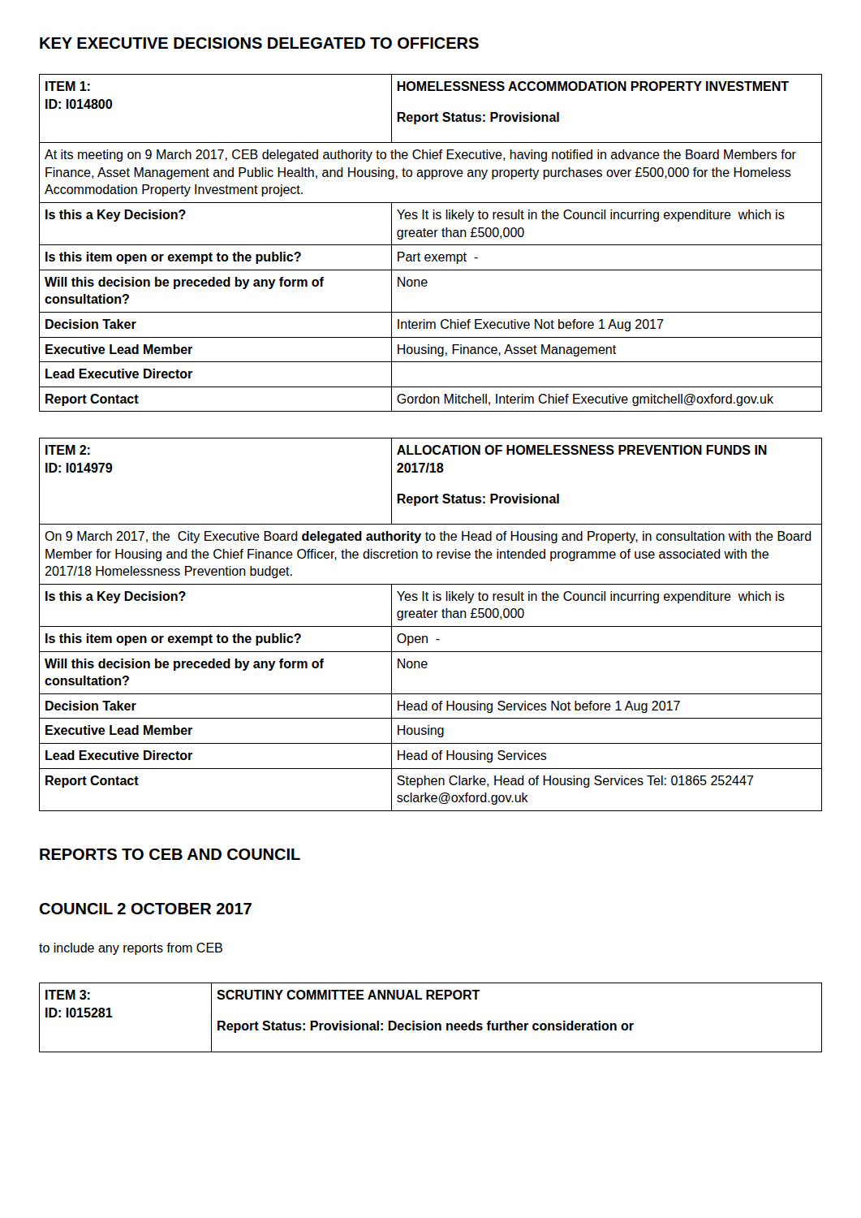KEY EXECUTIVE DECISIONS DELEGATED TO OFFICERS
| ITEM 1: ID: I014800 | HOMELESSNESS ACCOMMODATION PROPERTY INVESTMENT Report Status : Provisional |
| At its meeting on 9 March 2017, CEB delegated authority to the Chief Executive, having notified in advance the Board Members for Finance, Asset Management and Public Health, and Housing, to approve any property purchases over £500,000 for the Homeless Accommodation Property Investment project. |
| Is this a Key Decision? | Yes It is likely to result in the Council incurring expenditure which is greater than £500,000 |
| Is this item open or exempt to the public? | Part exempt - |
| Will this decision be preceded by any form of consultation? | None |
| Decision Taker | Interim Chief Executive Not before 1 Aug 2017 |
| Executive Lead Member | Housing, Finance, Asset Management |
| Lead Executive Director | |
| Report Contact | Gordon Mitchell, Interim Chief Executive gmitchell@oxford.gov.uk |
| ITEM 2: ID: I014979 | ALLOCATION OF HOMELESSNESS PREVENTION FUNDS IN 2017/18 Report Status : Provisional |
| On 9 March 2017, the City Executive Board delegated authority to the Head of Housing and Property, in consultation with the Board Member for Housing and the Chief Finance Officer, the discretion to revise the intended programme of use associated with the 2017/18 Homelessness Prevention budget. |
| Is this a Key Decision? | Yes It is likely to result in the Council incurring expenditure which is greater than £500,000 |
| Is this item open or exempt to the public? | Open - |
| Will this decision be preceded by any form of consultation? | None |
| Decision Taker | Head of Housing Services Not before 1 Aug 2017 |
| Executive Lead Member | Housing |
| Lead Executive Director | Head of Housing Services |
| Report Contact | Stephen Clarke, Head of Housing Services Tel: 01865 252447 sclarke@oxford.gov.uk |
REPORTS TO CEB AND COUNCIL
COUNCIL 2 OCTOBER 2017
to include any reports from CEB
| ITEM 3: ID: I015281 | SCRUTINY COMMITTEE ANNUAL REPORT Report Status : Provisional: Decision needs further consideration or |